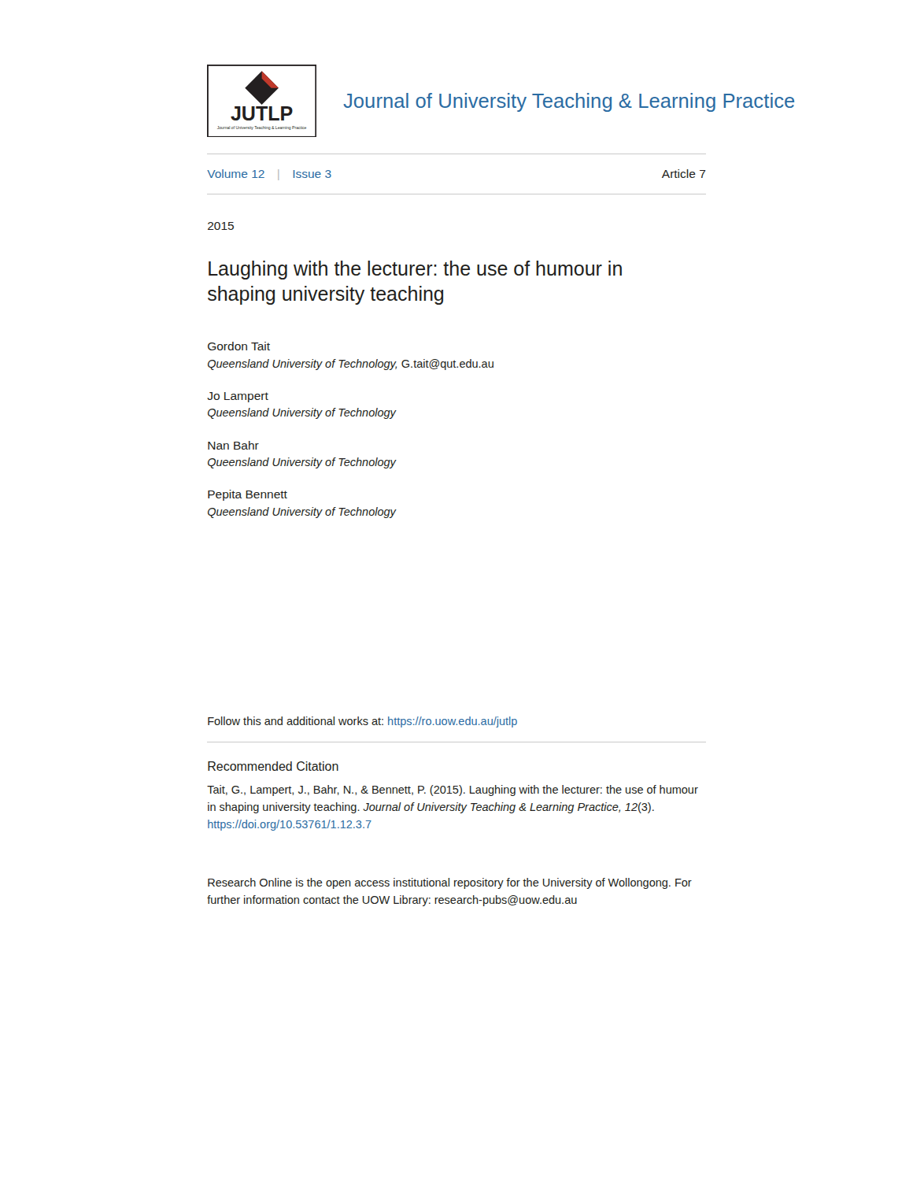JUTLP Journal of University Teaching & Learning Practice
Journal of University Teaching & Learning Practice
Volume 12 | Issue 3
Article 7
2015
Laughing with the lecturer: the use of humour in shaping university teaching
Gordon Tait
Queensland University of Technology, G.tait@qut.edu.au
Jo Lampert
Queensland University of Technology
Nan Bahr
Queensland University of Technology
Pepita Bennett
Queensland University of Technology
Follow this and additional works at: https://ro.uow.edu.au/jutlp
Recommended Citation
Tait, G., Lampert, J., Bahr, N., & Bennett, P. (2015). Laughing with the lecturer: the use of humour in shaping university teaching. Journal of University Teaching & Learning Practice, 12(3). https://doi.org/10.53761/1.12.3.7
Research Online is the open access institutional repository for the University of Wollongong. For further information contact the UOW Library: research-pubs@uow.edu.au